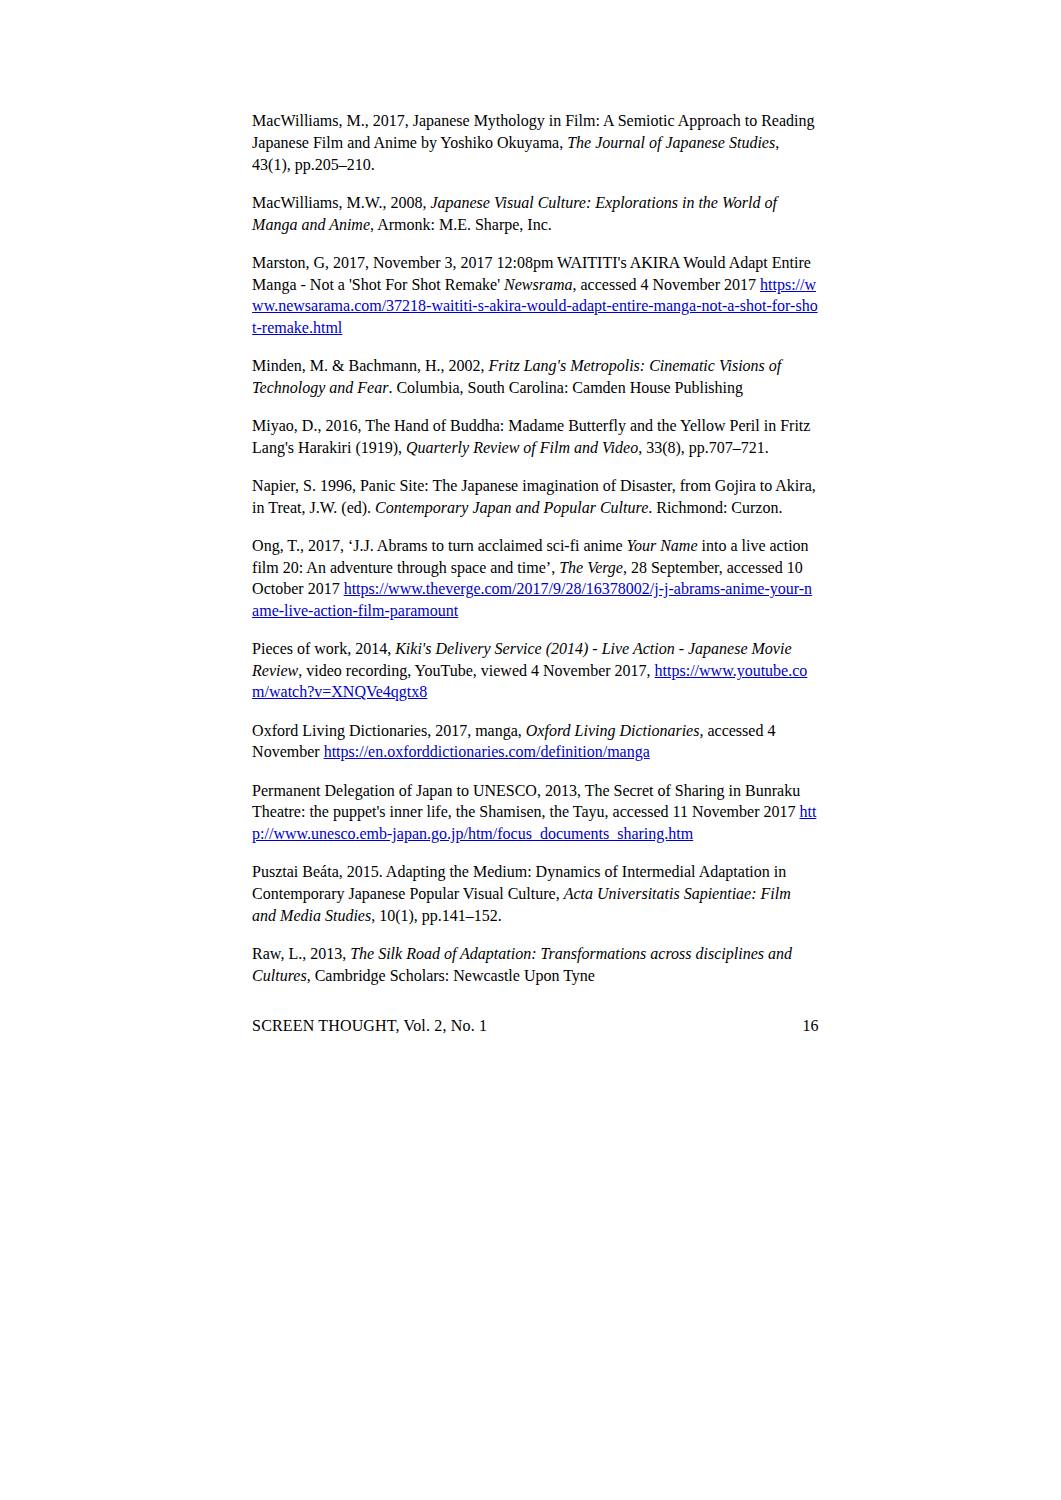MacWilliams, M., 2017, Japanese Mythology in Film: A Semiotic Approach to Reading Japanese Film and Anime by Yoshiko Okuyama, The Journal of Japanese Studies, 43(1), pp.205–210.
MacWilliams, M.W., 2008, Japanese Visual Culture: Explorations in the World of Manga and Anime, Armonk: M.E. Sharpe, Inc.
Marston, G, 2017, November 3, 2017 12:08pm WAITITI's AKIRA Would Adapt Entire Manga - Not a 'Shot For Shot Remake' Newsrama, accessed 4 November 2017 https://www.newsarama.com/37218-waititi-s-akira-would-adapt-entire-manga-not-a-shot-for-shot-remake.html
Minden, M. & Bachmann, H., 2002, Fritz Lang's Metropolis: Cinematic Visions of Technology and Fear. Columbia, South Carolina: Camden House Publishing
Miyao, D., 2016, The Hand of Buddha: Madame Butterfly and the Yellow Peril in Fritz Lang's Harakiri (1919), Quarterly Review of Film and Video, 33(8), pp.707–721.
Napier, S. 1996, Panic Site: The Japanese imagination of Disaster, from Gojira to Akira, in Treat, J.W. (ed). Contemporary Japan and Popular Culture. Richmond: Curzon.
Ong, T., 2017, ‘J.J. Abrams to turn acclaimed sci-fi anime Your Name into a live action film 20: An adventure through space and time’, The Verge, 28 September, accessed 10 October 2017 https://www.theverge.com/2017/9/28/16378002/j-j-abrams-anime-your-name-live-action-film-paramount
Pieces of work, 2014, Kiki's Delivery Service (2014) - Live Action - Japanese Movie Review, video recording, YouTube, viewed 4 November 2017, https://www.youtube.com/watch?v=XNQVe4qgtx8
Oxford Living Dictionaries, 2017, manga, Oxford Living Dictionaries, accessed 4 November https://en.oxforddictionaries.com/definition/manga
Permanent Delegation of Japan to UNESCO, 2013, The Secret of Sharing in Bunraku Theatre: the puppet's inner life, the Shamisen, the Tayu, accessed 11 November 2017 http://www.unesco.emb-japan.go.jp/htm/focus_documents_sharing.htm
Pusztai Beáta, 2015. Adapting the Medium: Dynamics of Intermedial Adaptation in Contemporary Japanese Popular Visual Culture, Acta Universitatis Sapientiae: Film and Media Studies, 10(1), pp.141–152.
Raw, L., 2013, The Silk Road of Adaptation: Transformations across disciplines and Cultures, Cambridge Scholars: Newcastle Upon Tyne
SCREEN THOUGHT, Vol. 2, No. 1 16